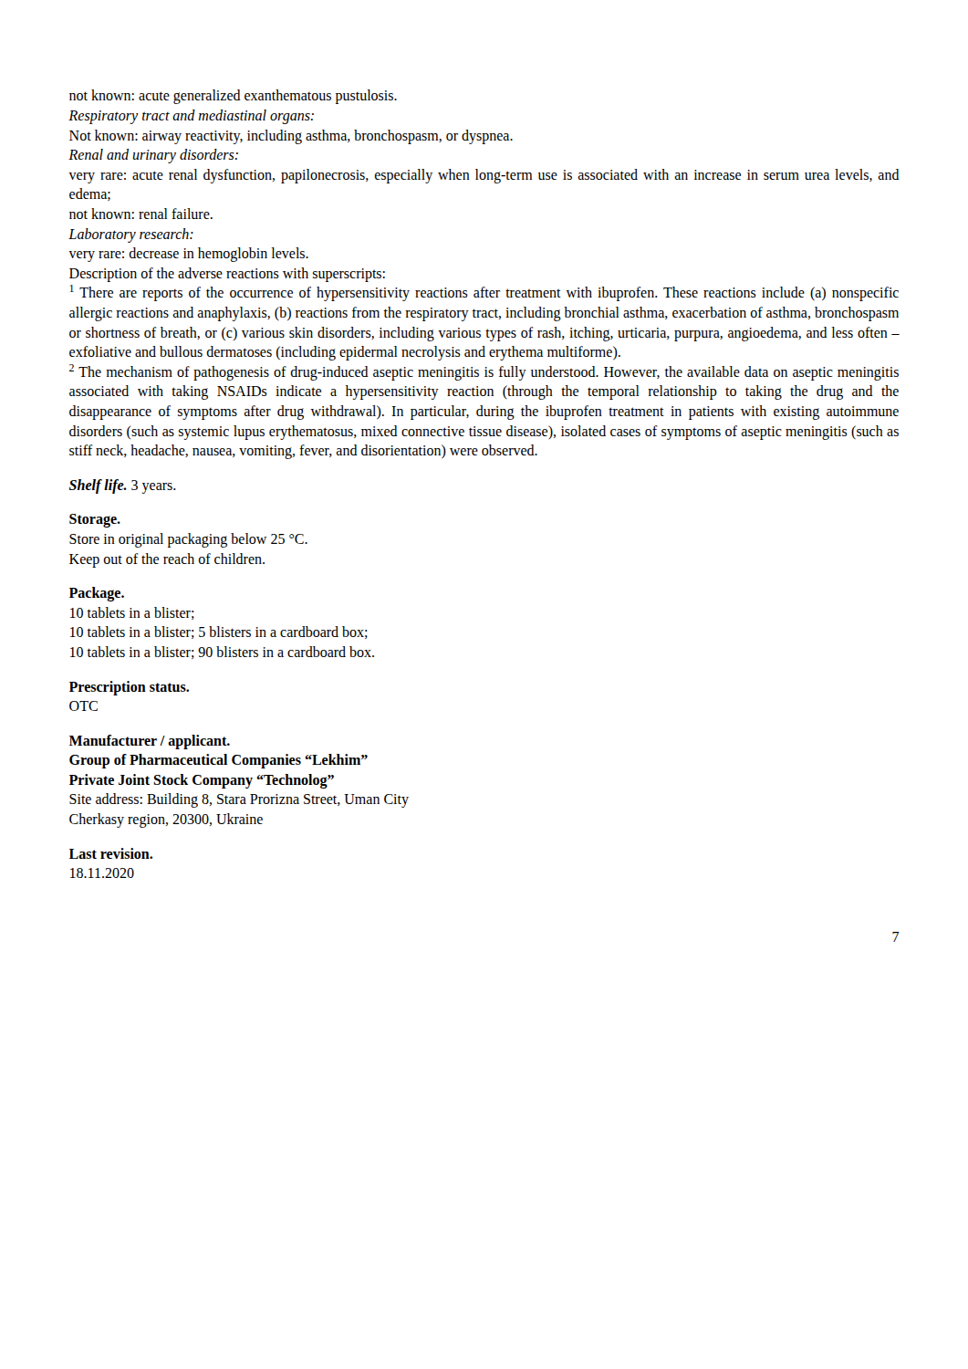not known: acute generalized exanthematous pustulosis.
Respiratory tract and mediastinal organs:
Not known: airway reactivity, including asthma, bronchospasm, or dyspnea.
Renal and urinary disorders:
very rare: acute renal dysfunction, papilonecrosis, especially when long-term use is associated with an increase in serum urea levels, and edema;
not known: renal failure.
Laboratory research:
very rare: decrease in hemoglobin levels.
Description of the adverse reactions with superscripts:
1 There are reports of the occurrence of hypersensitivity reactions after treatment with ibuprofen. These reactions include (a) nonspecific allergic reactions and anaphylaxis, (b) reactions from the respiratory tract, including bronchial asthma, exacerbation of asthma, bronchospasm or shortness of breath, or (c) various skin disorders, including various types of rash, itching, urticaria, purpura, angioedema, and less often – exfoliative and bullous dermatoses (including epidermal necrolysis and erythema multiforme).
2 The mechanism of pathogenesis of drug-induced aseptic meningitis is fully understood. However, the available data on aseptic meningitis associated with taking NSAIDs indicate a hypersensitivity reaction (through the temporal relationship to taking the drug and the disappearance of symptoms after drug withdrawal). In particular, during the ibuprofen treatment in patients with existing autoimmune disorders (such as systemic lupus erythematosus, mixed connective tissue disease), isolated cases of symptoms of aseptic meningitis (such as stiff neck, headache, nausea, vomiting, fever, and disorientation) were observed.
Shelf life. 3 years.
Storage.
Store in original packaging below 25 °C.
Keep out of the reach of children.
Package.
10 tablets in a blister;
10 tablets in a blister; 5 blisters in a cardboard box;
10 tablets in a blister; 90 blisters in a cardboard box.
Prescription status.
OTC
Manufacturer / applicant.
Group of Pharmaceutical Companies “Lekhim”
Private Joint Stock Company “Technolog”
Site address: Building 8, Stara Prorizna Street, Uman City
Cherkasy region, 20300, Ukraine
Last revision.
18.11.2020
7